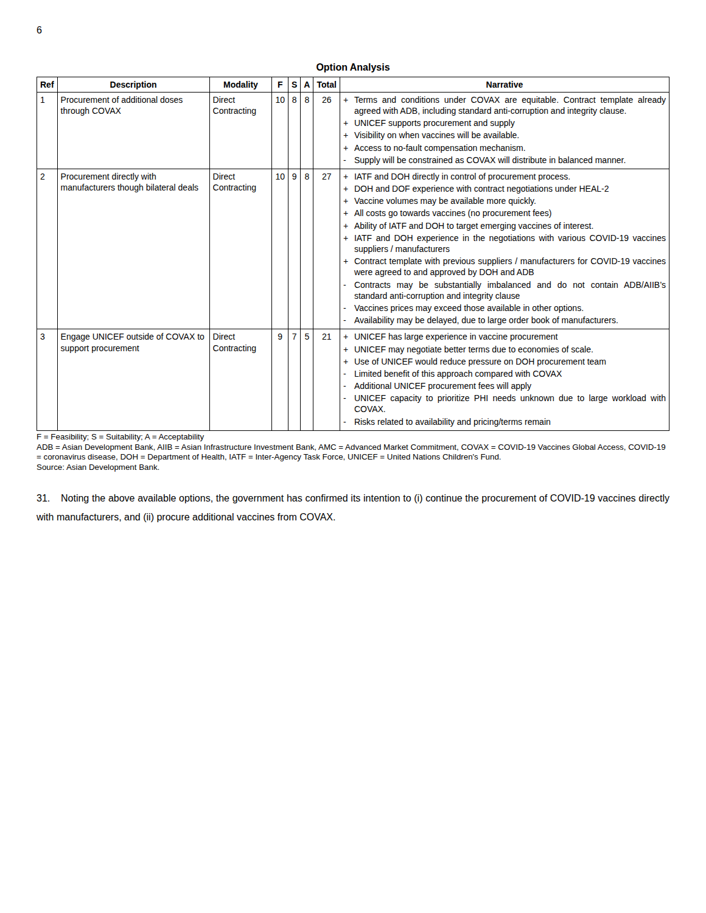6
Option Analysis
| Ref | Description | Modality | F | S | A | Total | Narrative |
| --- | --- | --- | --- | --- | --- | --- | --- |
| 1 | Procurement of additional doses through COVAX | Direct Contracting | 10 | 8 | 8 | 26 | + Terms and conditions under COVAX are equitable. Contract template already agreed with ADB, including standard anti-corruption and integrity clause. + UNICEF supports procurement and supply + Visibility on when vaccines will be available. + Access to no-fault compensation mechanism. - Supply will be constrained as COVAX will distribute in balanced manner. |
| 2 | Procurement directly with manufacturers though bilateral deals | Direct Contracting | 10 | 9 | 8 | 27 | + IATF and DOH directly in control of procurement process. + DOH and DOF experience with contract negotiations under HEAL-2 + Vaccine volumes may be available more quickly. + All costs go towards vaccines (no procurement fees) + Ability of IATF and DOH to target emerging vaccines of interest. + IATF and DOH experience in the negotiations with various COVID-19 vaccines suppliers / manufacturers + Contract template with previous suppliers / manufacturers for COVID-19 vaccines were agreed to and approved by DOH and ADB - Contracts may be substantially imbalanced and do not contain ADB/AIIB’s standard anti-corruption and integrity clause - Vaccines prices may exceed those available in other options. - Availability may be delayed, due to large order book of manufacturers. |
| 3 | Engage UNICEF outside of COVAX to support procurement | Direct Contracting | 9 | 7 | 5 | 21 | + UNICEF has large experience in vaccine procurement + UNICEF may negotiate better terms due to economies of scale. + Use of UNICEF would reduce pressure on DOH procurement team - Limited benefit of this approach compared with COVAX - Additional UNICEF procurement fees will apply - UNICEF capacity to prioritize PHI needs unknown due to large workload with COVAX. - Risks related to availability and pricing/terms remain |
F = Feasibility; S = Suitability; A = Acceptability
ADB = Asian Development Bank, AIIB = Asian Infrastructure Investment Bank, AMC = Advanced Market Commitment, COVAX = COVID-19 Vaccines Global Access, COVID-19 = coronavirus disease, DOH = Department of Health, IATF = Inter-Agency Task Force, UNICEF = United Nations Children's Fund.
Source: Asian Development Bank.
31. Noting the above available options, the government has confirmed its intention to (i) continue the procurement of COVID-19 vaccines directly with manufacturers, and (ii) procure additional vaccines from COVAX.